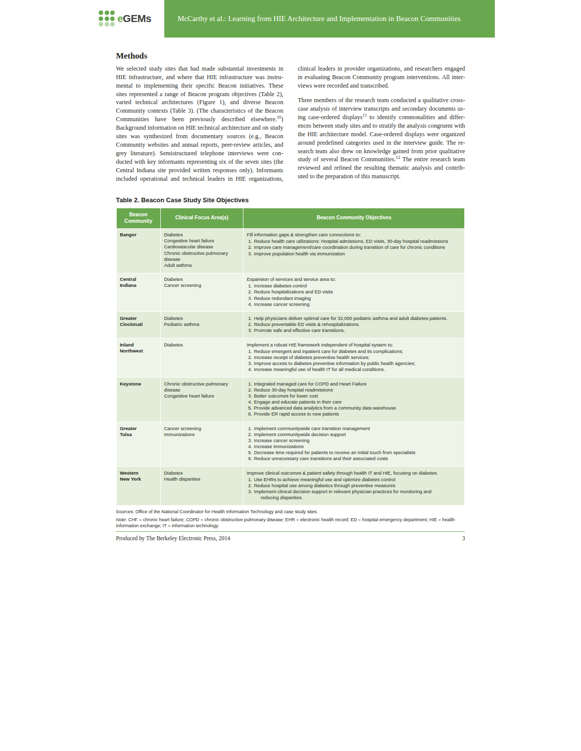e GEMs
McCarthy et al.: Learning from HIE Architecture and Implementation in Beacon Communities
Methods
We selected study sites that had made substantial investments in HIE infrastructure, and where that HIE infrastructure was instrumental to implementing their specific Beacon initiatives. These sites represented a range of Beacon program objectives (Table 2), varied technical architectures (Figure 1), and diverse Beacon Community contexts (Table 3). (The characteristics of the Beacon Communities have been previously described elsewhere.10) Background information on HIE technical architecture and on study sites was synthesized from documentary sources (e.g., Beacon Community websites and annual reports, peer-review articles, and grey literature). Semistructured telephone interviews were conducted with key informants representing six of the seven sites (the Central Indiana site provided written responses only). Informants included operational and technical leaders in HIE organizations, clinical leaders in provider organizations, and researchers engaged in evaluating Beacon Community program interventions. All interviews were recorded and transcribed.
Three members of the research team conducted a qualitative cross-case analysis of interview transcripts and secondary documents using case-ordered displays11 to identify commonalities and differences between study sites and to stratify the analysis congruent with the HIE architecture model. Case-ordered displays were organized around predefined categories used in the interview guide. The research team also drew on knowledge gained from prior qualitative study of several Beacon Communities.12 The entire research team reviewed and refined the resulting thematic analysis and contributed to the preparation of this manuscript.
Table 2. Beacon Case Study Site Objectives
| Beacon Community | Clinical Focus Area(s) | Beacon Community Objectives |
| --- | --- | --- |
| Bangor | Diabetes Congestive heart failure Cardiovascular disease Chronic obstructive pulmonary disease Adult asthma | Fill information gaps & strengthen care connections to: Reduce health care utilizations: Hospital admissions, ED visits, 30-day hospital readmissions Improve care management/care coordination during transition of care for chronic conditions Improve population health via immunization |
| Central Indiana | Diabetes Cancer screening | Expansion of services and service area to: Increase diabetes control Reduce hospitalizations and ED visits Reduce redundant imaging Increase cancer screening |
| Greater Cincinnati | Diabetes Pediatric asthma | Help physicians deliver optimal care for 32,000 pediatric asthma and adult diabetes patients. Reduce preventable ED visits & rehospitalizations. Promote safe and effective care transitions. |
| Inland Northwest | Diabetes | Implement a robust HIE framework independent of hospital system to: Reduce emergent and inpatient care for diabetes and its complications; Increase receipt of diabetes preventive health services; Improve access to diabetes preventive information by public health agencies; Increase meaningful use of health IT for all medical conditions. |
| Keystone | Chronic obstructive pulmonary disease Congestive heart failure | Integrated managed care for COPD and Heart Failure Reduce 30-day hospital readmissions Better outcomes for lower cost Engage and educate patients in their care Provide advanced data analytics from a community data warehouse Provide ER rapid access to new patients |
| Greater Tulsa | Cancer screening Immunizations | Implement communitywide care transition management Implement communitywide decision support Increase cancer screening Increase immunizations Decrease time required for patients to receive an initial touch from specialists Reduce unnecessary care transitions and their associated costs |
| Western New York | Diabetes Health disparities | Improve clinical outcomes & patient safety through health IT and HIE, focusing on diabetes. Use EHRs to achieve meaningful use and optimize diabetes control Reduce hospital use among diabetics through preventive measures Implement clinical decision support in relevant physician practices for monitoring and reducing disparities. |
Sources: Office of the National Coordinator for Health Information Technology and case study sites.
Note: CHF = chronic heart failure; COPD = chronic obstructive pulmonary disease; EHR = electronic health record; ED = hospital emergency department; HIE = health information exchange; IT = information technology.
Produced by The Berkeley Electronic Press, 2014
3